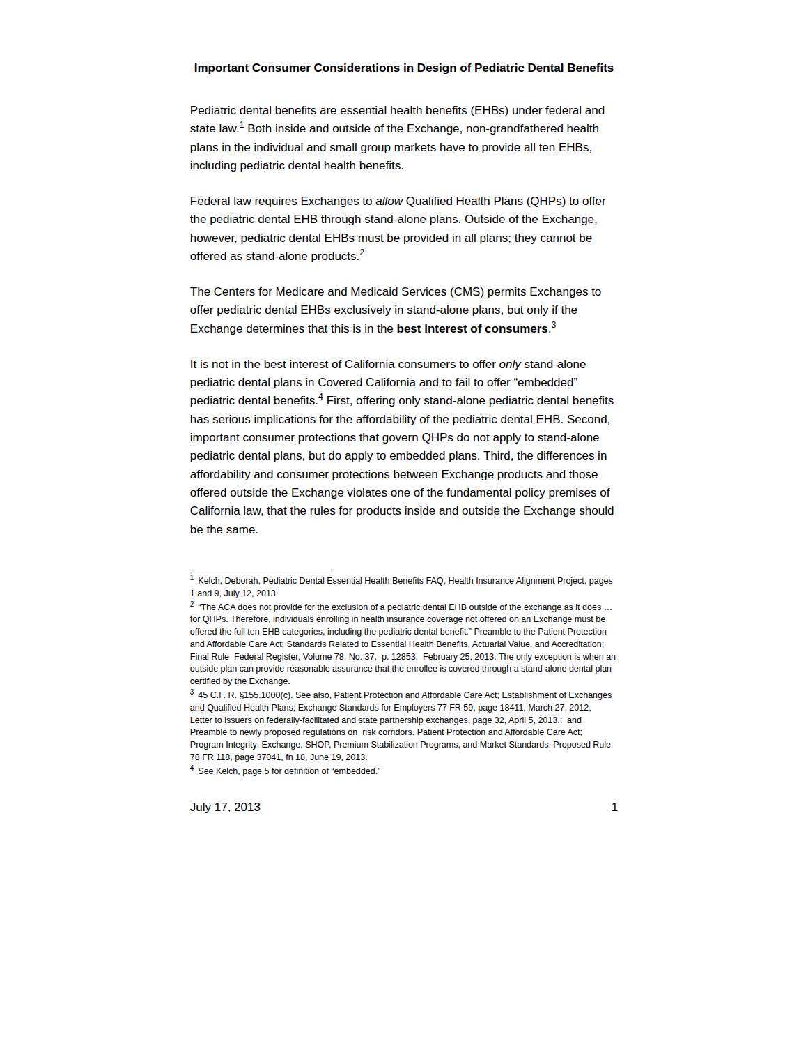Important Consumer Considerations in Design of Pediatric Dental Benefits
Pediatric dental benefits are essential health benefits (EHBs) under federal and state law.1 Both inside and outside of the Exchange, non-grandfathered health plans in the individual and small group markets have to provide all ten EHBs, including pediatric dental health benefits.
Federal law requires Exchanges to allow Qualified Health Plans (QHPs) to offer the pediatric dental EHB through stand-alone plans. Outside of the Exchange, however, pediatric dental EHBs must be provided in all plans; they cannot be offered as stand-alone products.2
The Centers for Medicare and Medicaid Services (CMS) permits Exchanges to offer pediatric dental EHBs exclusively in stand-alone plans, but only if the Exchange determines that this is in the best interest of consumers.3
It is not in the best interest of California consumers to offer only stand-alone pediatric dental plans in Covered California and to fail to offer “embedded” pediatric dental benefits.4 First, offering only stand-alone pediatric dental benefits has serious implications for the affordability of the pediatric dental EHB. Second, important consumer protections that govern QHPs do not apply to stand-alone pediatric dental plans, but do apply to embedded plans. Third, the differences in affordability and consumer protections between Exchange products and those offered outside the Exchange violates one of the fundamental policy premises of California law, that the rules for products inside and outside the Exchange should be the same.
1 Kelch, Deborah, Pediatric Dental Essential Health Benefits FAQ, Health Insurance Alignment Project, pages 1 and 9, July 12, 2013.
2 “The ACA does not provide for the exclusion of a pediatric dental EHB outside of the exchange as it does … for QHPs. Therefore, individuals enrolling in health insurance coverage not offered on an Exchange must be offered the full ten EHB categories, including the pediatric dental benefit.” Preamble to the Patient Protection and Affordable Care Act; Standards Related to Essential Health Benefits, Actuarial Value, and Accreditation; Final Rule Federal Register, Volume 78, No. 37, p. 12853, February 25, 2013. The only exception is when an outside plan can provide reasonable assurance that the enrollee is covered through a stand-alone dental plan certified by the Exchange.
3 45 C.F. R. §155.1000(c). See also, Patient Protection and Affordable Care Act; Establishment of Exchanges and Qualified Health Plans; Exchange Standards for Employers 77 FR 59, page 18411, March 27, 2012; Letter to issuers on federally-facilitated and state partnership exchanges, page 32, April 5, 2013.; and Preamble to newly proposed regulations on risk corridors. Patient Protection and Affordable Care Act; Program Integrity: Exchange, SHOP, Premium Stabilization Programs, and Market Standards; Proposed Rule 78 FR 118, page 37041, fn 18, June 19, 2013.
4 See Kelch, page 5 for definition of “embedded.”
July 17, 2013 1